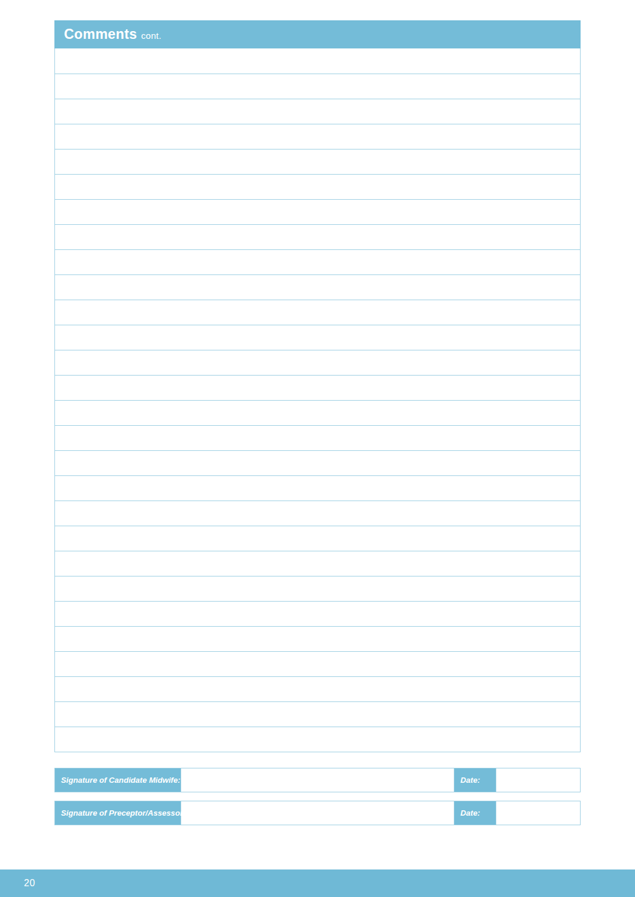Comments cont.
| Signature of Candidate Midwife: | | Date: | |
| Signature of Preceptor/Assessor: | | Date: | |
20